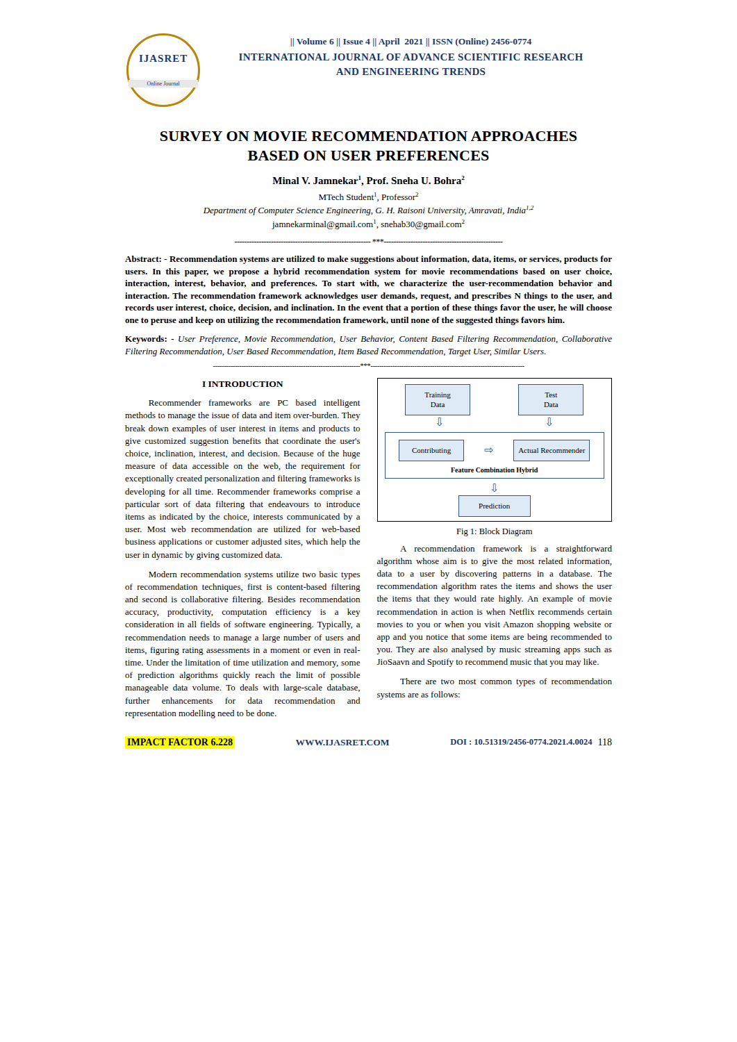IJASRET
Online Journal
|| Volume 6 || Issue 4 || April 2021 || ISSN (Online) 2456-0774
INTERNATIONAL JOURNAL OF ADVANCE SCIENTIFIC RESEARCH
AND ENGINEERING TRENDS
SURVEY ON MOVIE RECOMMENDATION APPROACHES
BASED ON USER PREFERENCES
Minal V. Jamnekar1, Prof. Sneha U. Bohra2
MTech Student1, Professor2
Department of Computer Science Engineering, G. H. Raisoni University, Amravati, India1,2
jamnekarminal@gmail.com1, snehab30@gmail.com2
-------------------------------------------------------- ***-------------------------------------------------
Abstract: - Recommendation systems are utilized to make suggestions about information, data, items, or services, products for users. In this paper, we propose a hybrid recommendation system for movie recommendations based on user choice, interaction, interest, behavior, and preferences. To start with, we characterize the user-recommendation behavior and interaction. The recommendation framework acknowledges user demands, request, and prescribes N things to the user, and records user interest, choice, decision, and inclination. In the event that a portion of these things favor the user, he will choose one to peruse and keep on utilizing the recommendation framework, until none of the suggested things favors him.
Keywords: - User Preference, Movie Recommendation, User Behavior, Content Based Filtering Recommendation, Collaborative Filtering Recommendation, User Based Recommendation, Item Based Recommendation, Target User, Similar Users.
-------------------------------------------------------------------***----------------------------------------------------------------------
I INTRODUCTION
Recommender frameworks are PC based intelligent methods to manage the issue of data and item over-burden. They break down examples of user interest in items and products to give customized suggestion benefits that coordinate the user's choice, inclination, interest, and decision. Because of the huge measure of data accessible on the web, the requirement for exceptionally created personalization and filtering frameworks is developing for all time. Recommender frameworks comprise a particular sort of data filtering that endeavours to introduce items as indicated by the choice, interests communicated by a user. Most web recommendation are utilized for web-based business applications or customer adjusted sites, which help the user in dynamic by giving customized data.
Modern recommendation systems utilize two basic types of recommendation techniques, first is content-based filtering and second is collaborative filtering. Besides recommendation accuracy, productivity, computation efficiency is a key consideration in all fields of software engineering. Typically, a recommendation needs to manage a large number of users and items, figuring rating assessments in a moment or even in real-time. Under the limitation of time utilization and memory, some of prediction algorithms quickly reach the limit of possible manageable data volume. To deals with large-scale database, further enhancements for data recommendation and representation modelling need to be done.
Training
Data
Test
Data
⇩
⇩
Contributing
⇨
Actual Recommender
Feature Combination Hybrid
⇩
Prediction
Fig 1: Block Diagram
A recommendation framework is a straightforward algorithm whose aim is to give the most related information, data to a user by discovering patterns in a database. The recommendation algorithm rates the items and shows the user the items that they would rate highly. An example of movie recommendation in action is when Netflix recommends certain movies to you or when you visit Amazon shopping website or app and you notice that some items are being recommended to you. They are also analysed by music streaming apps such as JioSaavn and Spotify to recommend music that you may like.
There are two most common types of recommendation systems are as follows:
IMPACT FACTOR 6.228 WWW.IJASRET.COM DOI : 10.51319/2456-0774.2021.4.0024 118